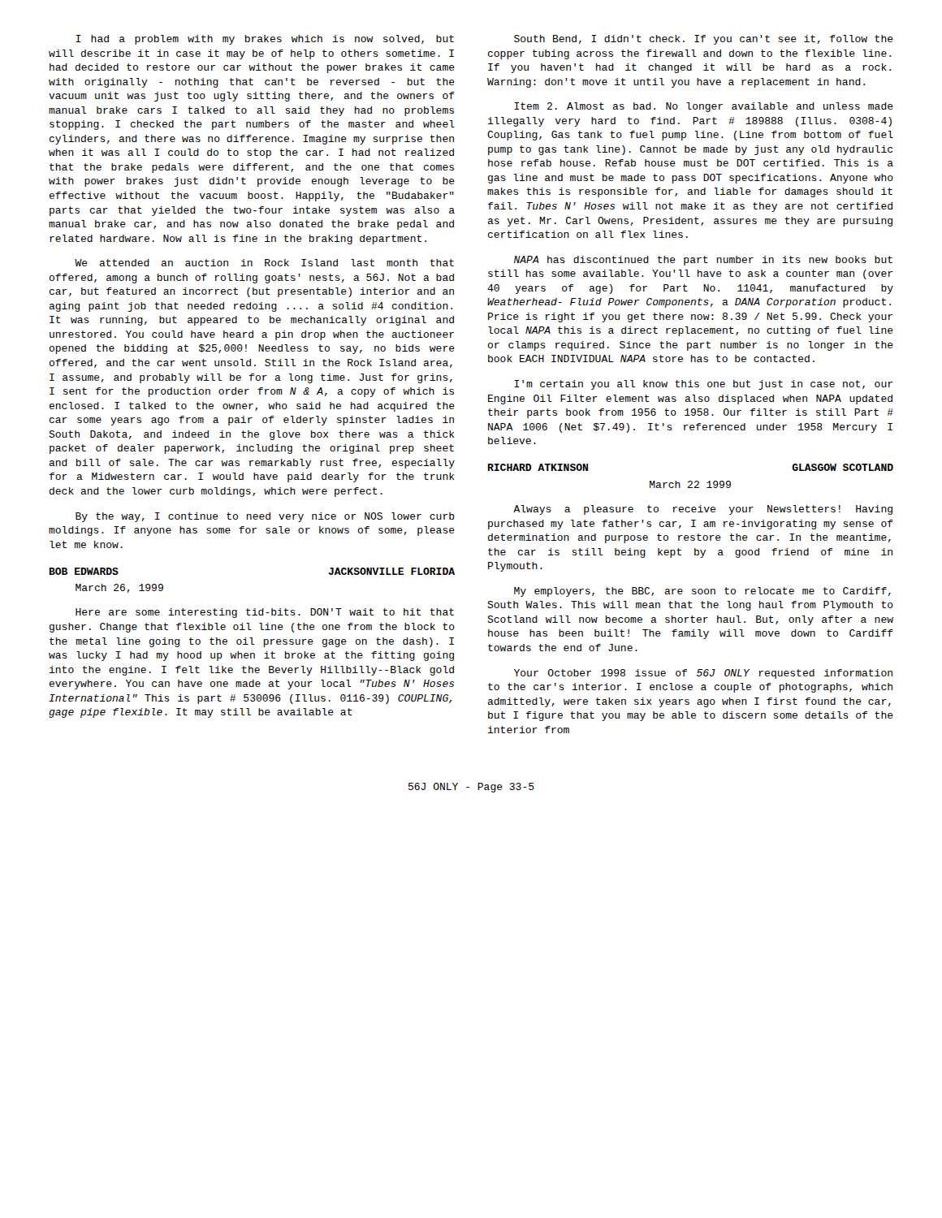I had a problem with my brakes which is now solved, but will describe it in case it may be of help to others sometime. I had decided to restore our car without the power brakes it came with originally - nothing that can't be reversed - but the vacuum unit was just too ugly sitting there, and the owners of manual brake cars I talked to all said they had no problems stopping. I checked the part numbers of the master and wheel cylinders, and there was no difference. Imagine my surprise then when it was all I could do to stop the car. I had not realized that the brake pedals were different, and the one that comes with power brakes just didn't provide enough leverage to be effective without the vacuum boost. Happily, the "Budabaker" parts car that yielded the two-four intake system was also a manual brake car, and has now also donated the brake pedal and related hardware. Now all is fine in the braking department.
We attended an auction in Rock Island last month that offered, among a bunch of rolling goats' nests, a 56J. Not a bad car, but featured an incorrect (but presentable) interior and an aging paint job that needed redoing .... a solid #4 condition. It was running, but appeared to be mechanically original and unrestored. You could have heard a pin drop when the auctioneer opened the bidding at $25,000! Needless to say, no bids were offered, and the car went unsold. Still in the Rock Island area, I assume, and probably will be for a long time. Just for grins, I sent for the production order from N & A, a copy of which is enclosed. I talked to the owner, who said he had acquired the car some years ago from a pair of elderly spinster ladies in South Dakota, and indeed in the glove box there was a thick packet of dealer paperwork, including the original prep sheet and bill of sale. The car was remarkably rust free, especially for a Midwestern car. I would have paid dearly for the trunk deck and the lower curb moldings, which were perfect.
By the way, I continue to need very nice or NOS lower curb moldings. If anyone has some for sale or knows of some, please let me know.
BOB EDWARDS JACKSONVILLE FLORIDA
March 26, 1999
Here are some interesting tid-bits. DON'T wait to hit that gusher. Change that flexible oil line (the one from the block to the metal line going to the oil pressure gage on the dash). I was lucky I had my hood up when it broke at the fitting going into the engine. I felt like the Beverly Hillbilly--Black gold everywhere. You can have one made at your local "Tubes N' Hoses International" This is part # 530096 (Illus. 0116-39) COUPLING, gage pipe flexible. It may still be available at
South Bend, I didn't check. If you can't see it, follow the copper tubing across the firewall and down to the flexible line. If you haven't had it changed it will be hard as a rock. Warning: don't move it until you have a replacement in hand.
Item 2. Almost as bad. No longer available and unless made illegally very hard to find. Part # 189888 (Illus. 0308-4) Coupling, Gas tank to fuel pump line. (Line from bottom of fuel pump to gas tank line). Cannot be made by just any old hydraulic hose refab house. Refab house must be DOT certified. This is a gas line and must be made to pass DOT specifications. Anyone who makes this is responsible for, and liable for damages should it fail. Tubes N' Hoses will not make it as they are not certified as yet. Mr. Carl Owens, President, assures me they are pursuing certification on all flex lines.
NAPA has discontinued the part number in its new books but still has some available. You'll have to ask a counter man (over 40 years of age) for Part No. 11041, manufactured by Weatherhead- Fluid Power Components, a DANA Corporation product. Price is right if you get there now: 8.39 / Net 5.99. Check your local NAPA this is a direct replacement, no cutting of fuel line or clamps required. Since the part number is no longer in the book EACH INDIVIDUAL NAPA store has to be contacted.
I'm certain you all know this one but just in case not, our Engine Oil Filter element was also displaced when NAPA updated their parts book from 1956 to 1958. Our filter is still Part # NAPA 1006 (Net $7.49). It's referenced under 1958 Mercury I believe.
RICHARD ATKINSON GLASGOW SCOTLAND
March 22 1999
Always a pleasure to receive your Newsletters! Having purchased my late father's car, I am re-invigorating my sense of determination and purpose to restore the car. In the meantime, the car is still being kept by a good friend of mine in Plymouth.
My employers, the BBC, are soon to relocate me to Cardiff, South Wales. This will mean that the long haul from Plymouth to Scotland will now become a shorter haul. But, only after a new house has been built! The family will move down to Cardiff towards the end of June.
Your October 1998 issue of 56J ONLY requested information to the car's interior. I enclose a couple of photographs, which admittedly, were taken six years ago when I first found the car, but I figure that you may be able to discern some details of the interior from
56J ONLY - Page 33-5